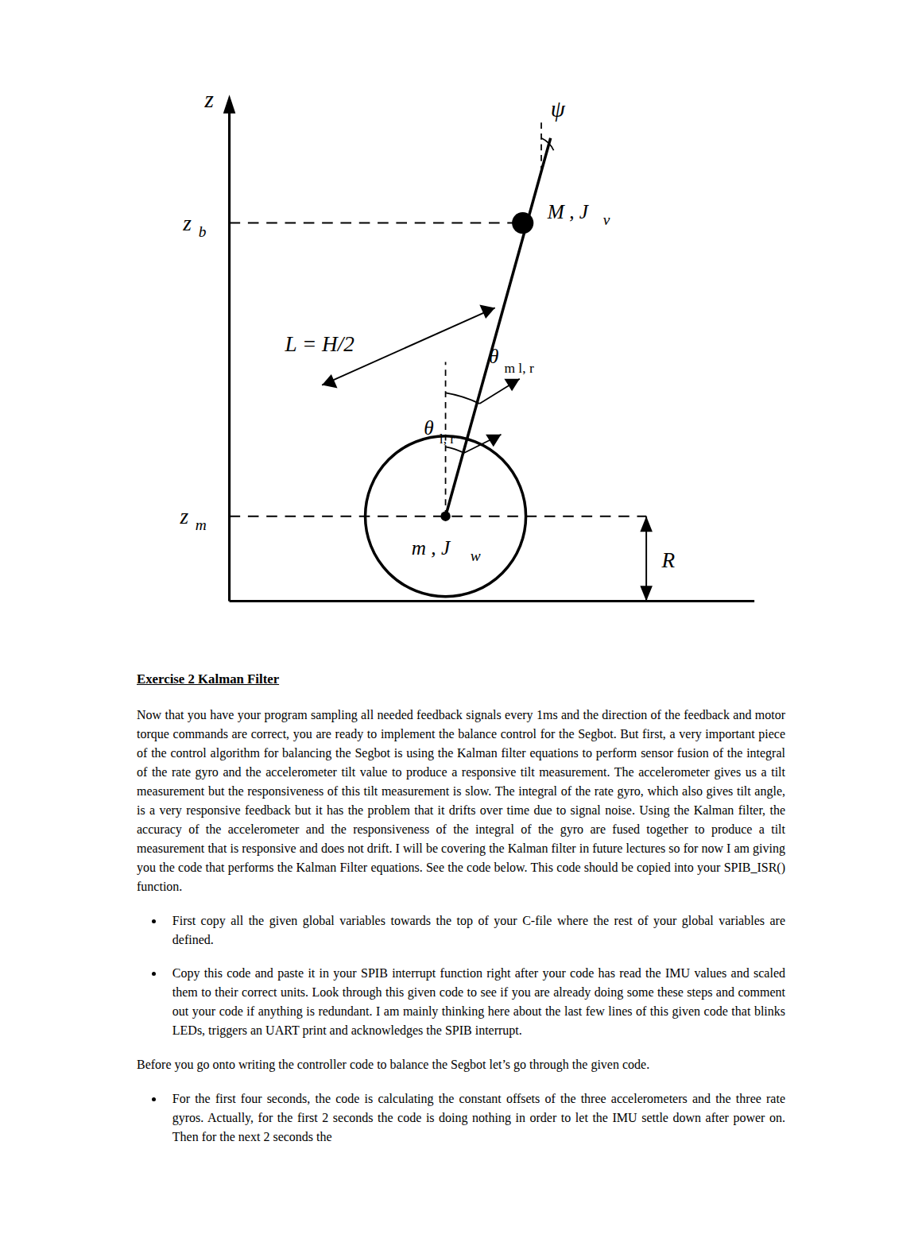z z b z m m , J w M , J v ψ L = H/2 θ m l, r θ l, r R
Exercise 2 Kalman Filter
Now that you have your program sampling all needed feedback signals every 1ms and the direction of the feedback and motor torque commands are correct, you are ready to implement the balance control for the Segbot. But first, a very important piece of the control algorithm for balancing the Segbot is using the Kalman filter equations to perform sensor fusion of the integral of the rate gyro and the accelerometer tilt value to produce a responsive tilt measurement. The accelerometer gives us a tilt measurement but the responsiveness of this tilt measurement is slow. The integral of the rate gyro, which also gives tilt angle, is a very responsive feedback but it has the problem that it drifts over time due to signal noise. Using the Kalman filter, the accuracy of the accelerometer and the responsiveness of the integral of the gyro are fused together to produce a tilt measurement that is responsive and does not drift. I will be covering the Kalman filter in future lectures so for now I am giving you the code that performs the Kalman Filter equations. See the code below. This code should be copied into your SPIB_ISR() function.
First copy all the given global variables towards the top of your C-file where the rest of your global variables are defined.
Copy this code and paste it in your SPIB interrupt function right after your code has read the IMU values and scaled them to their correct units. Look through this given code to see if you are already doing some these steps and comment out your code if anything is redundant. I am mainly thinking here about the last few lines of this given code that blinks LEDs, triggers an UART print and acknowledges the SPIB interrupt.
Before you go onto writing the controller code to balance the Segbot let’s go through the given code.
For the first four seconds, the code is calculating the constant offsets of the three accelerometers and the three rate gyros. Actually, for the first 2 seconds the code is doing nothing in order to let the IMU settle down after power on. Then for the next 2 seconds the